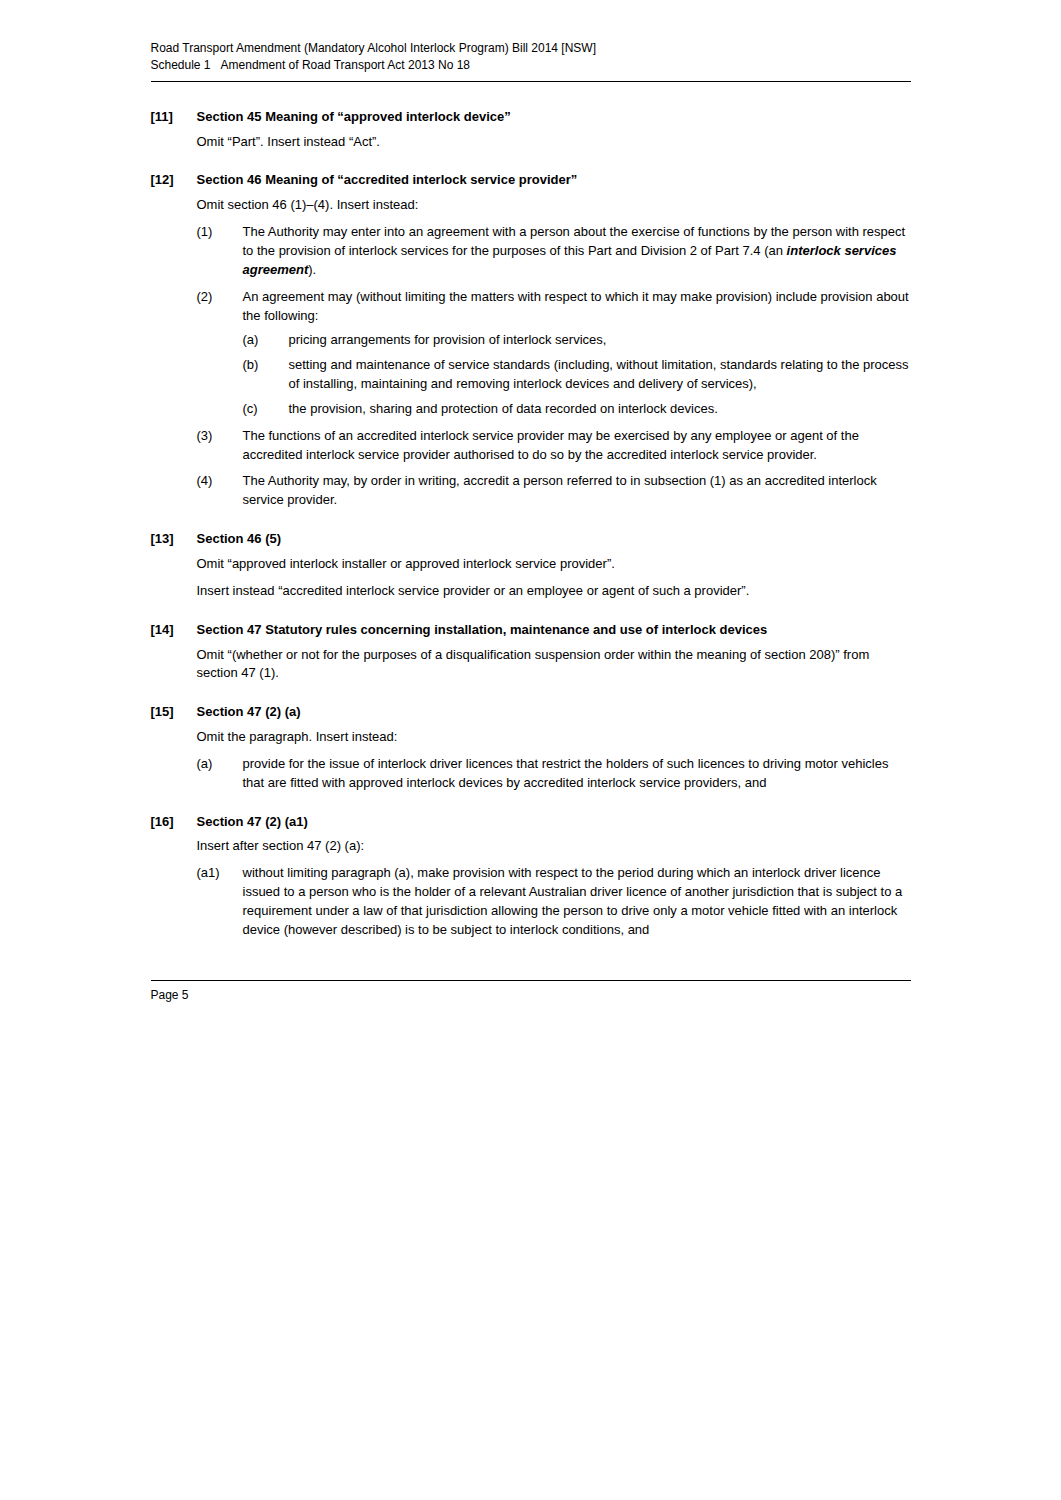Road Transport Amendment (Mandatory Alcohol Interlock Program) Bill 2014 [NSW]
Schedule 1 Amendment of Road Transport Act 2013 No 18
[11] Section 45 Meaning of “approved interlock device”
Omit “Part”. Insert instead “Act”.
[12] Section 46 Meaning of “accredited interlock service provider”
Omit section 46 (1)–(4). Insert instead:
(1) The Authority may enter into an agreement with a person about the exercise of functions by the person with respect to the provision of interlock services for the purposes of this Part and Division 2 of Part 7.4 (an interlock services agreement).
(2) An agreement may (without limiting the matters with respect to which it may make provision) include provision about the following:
(a) pricing arrangements for provision of interlock services,
(b) setting and maintenance of service standards (including, without limitation, standards relating to the process of installing, maintaining and removing interlock devices and delivery of services),
(c) the provision, sharing and protection of data recorded on interlock devices.
(3) The functions of an accredited interlock service provider may be exercised by any employee or agent of the accredited interlock service provider authorised to do so by the accredited interlock service provider.
(4) The Authority may, by order in writing, accredit a person referred to in subsection (1) as an accredited interlock service provider.
[13] Section 46 (5)
Omit “approved interlock installer or approved interlock service provider”.
Insert instead “accredited interlock service provider or an employee or agent of such a provider”.
[14] Section 47 Statutory rules concerning installation, maintenance and use of interlock devices
Omit “(whether or not for the purposes of a disqualification suspension order within the meaning of section 208)” from section 47 (1).
[15] Section 47 (2) (a)
Omit the paragraph. Insert instead:
(a) provide for the issue of interlock driver licences that restrict the holders of such licences to driving motor vehicles that are fitted with approved interlock devices by accredited interlock service providers, and
[16] Section 47 (2) (a1)
Insert after section 47 (2) (a):
(a1) without limiting paragraph (a), make provision with respect to the period during which an interlock driver licence issued to a person who is the holder of a relevant Australian driver licence of another jurisdiction that is subject to a requirement under a law of that jurisdiction allowing the person to drive only a motor vehicle fitted with an interlock device (however described) is to be subject to interlock conditions, and
Page 5